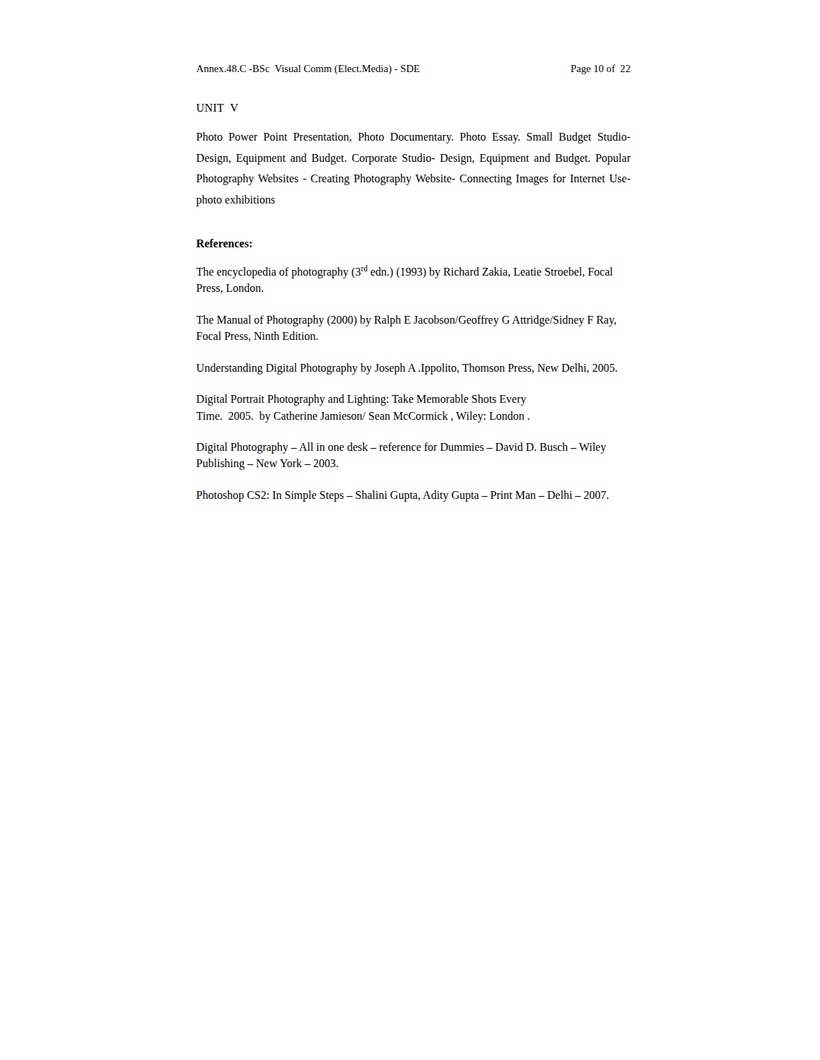Annex.48.C -BSc Visual Comm (Elect.Media) - SDE Page 10 of 22
UNIT V
Photo Power Point Presentation, Photo Documentary. Photo Essay. Small Budget Studio-Design, Equipment and Budget. Corporate Studio- Design, Equipment and Budget. Popular Photography Websites - Creating Photography Website- Connecting Images for Internet Use- photo exhibitions
References:
The encyclopedia of photography (3rd edn.) (1993) by Richard Zakia, Leatie Stroebel, Focal Press, London.
The Manual of Photography (2000) by Ralph E Jacobson/Geoffrey G Attridge/Sidney F Ray, Focal Press, Ninth Edition.
Understanding Digital Photography by Joseph A .Ippolito, Thomson Press, New Delhi, 2005.
Digital Portrait Photography and Lighting: Take Memorable Shots Every
Time. 2005. by Catherine Jamieson/ Sean McCormick , Wiley: London .
Digital Photography – All in one desk – reference for Dummies – David D. Busch – Wiley Publishing – New York – 2003.
Photoshop CS2: In Simple Steps – Shalini Gupta, Adity Gupta – Print Man – Delhi – 2007.